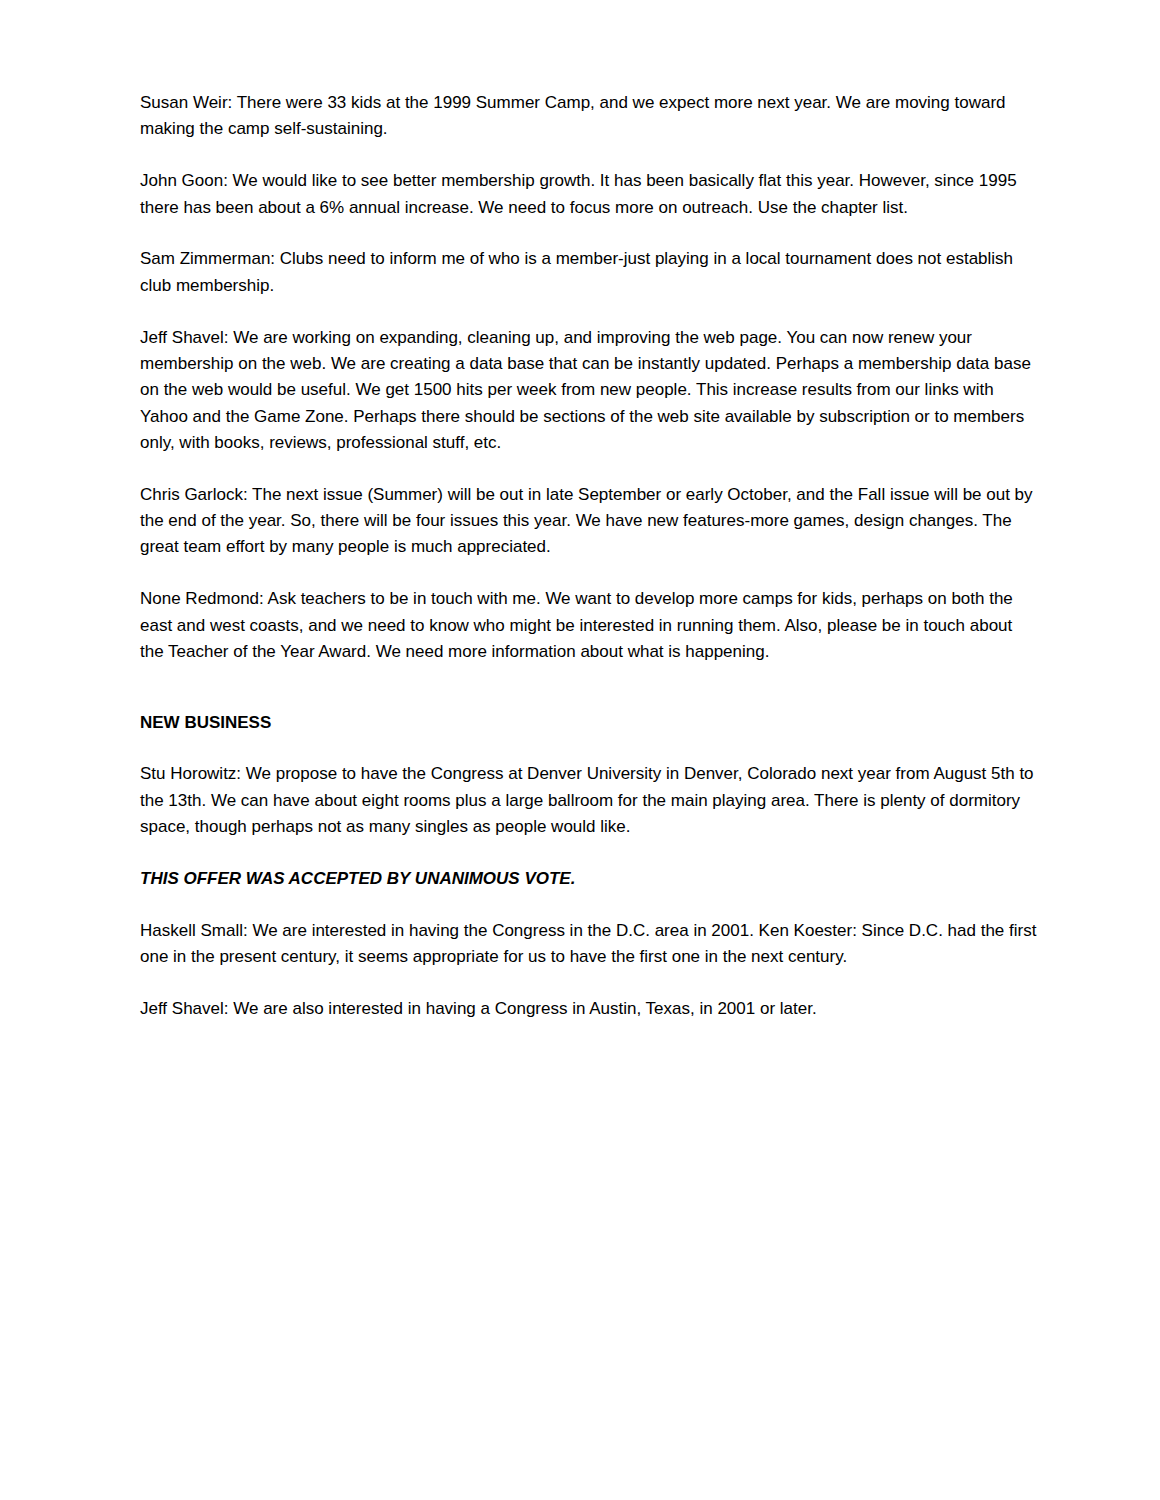Susan Weir: There were 33 kids at the 1999 Summer Camp, and we expect more next year. We are moving toward making the camp self-sustaining.
John Goon: We would like to see better membership growth. It has been basically flat this year. However, since 1995 there has been about a 6% annual increase. We need to focus more on outreach. Use the chapter list.
Sam Zimmerman: Clubs need to inform me of who is a member-just playing in a local tournament does not establish club membership.
Jeff Shavel: We are working on expanding, cleaning up, and improving the web page. You can now renew your membership on the web. We are creating a data base that can be instantly updated. Perhaps a membership data base on the web would be useful. We get 1500 hits per week from new people. This increase results from our links with Yahoo and the Game Zone. Perhaps there should be sections of the web site available by subscription or to members only, with books, reviews, professional stuff, etc.
Chris Garlock: The next issue (Summer) will be out in late September or early October, and the Fall issue will be out by the end of the year. So, there will be four issues this year. We have new features-more games, design changes. The great team effort by many people is much appreciated.
None Redmond: Ask teachers to be in touch with me. We want to develop more camps for kids, perhaps on both the east and west coasts, and we need to know who might be interested in running them. Also, please be in touch about the Teacher of the Year Award. We need more information about what is happening.
NEW BUSINESS
Stu Horowitz: We propose to have the Congress at Denver University in Denver, Colorado next year from August 5th to the 13th. We can have about eight rooms plus a large ballroom for the main playing area. There is plenty of dormitory space, though perhaps not as many singles as people would like.
THIS OFFER WAS ACCEPTED BY UNANIMOUS VOTE.
Haskell Small: We are interested in having the Congress in the D.C. area in 2001. Ken Koester: Since D.C. had the first one in the present century, it seems appropriate for us to have the first one in the next century.
Jeff Shavel: We are also interested in having a Congress in Austin, Texas, in 2001 or later.